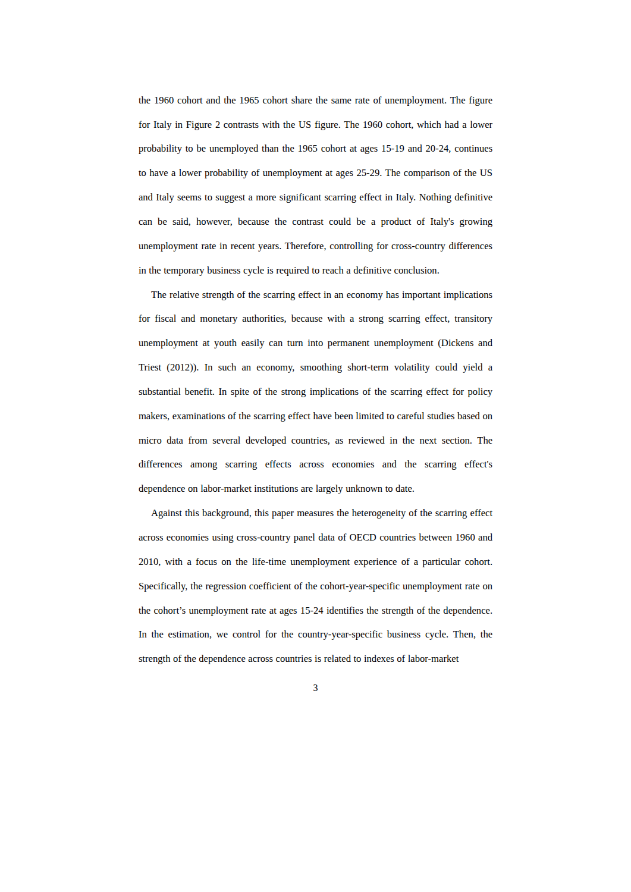the 1960 cohort and the 1965 cohort share the same rate of unemployment. The figure for Italy in Figure 2 contrasts with the US figure. The 1960 cohort, which had a lower probability to be unemployed than the 1965 cohort at ages 15-19 and 20-24, continues to have a lower probability of unemployment at ages 25-29. The comparison of the US and Italy seems to suggest a more significant scarring effect in Italy. Nothing definitive can be said, however, because the contrast could be a product of Italy's growing unemployment rate in recent years. Therefore, controlling for cross-country differences in the temporary business cycle is required to reach a definitive conclusion.
The relative strength of the scarring effect in an economy has important implications for fiscal and monetary authorities, because with a strong scarring effect, transitory unemployment at youth easily can turn into permanent unemployment (Dickens and Triest (2012)). In such an economy, smoothing short-term volatility could yield a substantial benefit. In spite of the strong implications of the scarring effect for policy makers, examinations of the scarring effect have been limited to careful studies based on micro data from several developed countries, as reviewed in the next section. The differences among scarring effects across economies and the scarring effect's dependence on labor-market institutions are largely unknown to date.
Against this background, this paper measures the heterogeneity of the scarring effect across economies using cross-country panel data of OECD countries between 1960 and 2010, with a focus on the life-time unemployment experience of a particular cohort. Specifically, the regression coefficient of the cohort-year-specific unemployment rate on the cohort’s unemployment rate at ages 15-24 identifies the strength of the dependence. In the estimation, we control for the country-year-specific business cycle. Then, the strength of the dependence across countries is related to indexes of labor-market
3